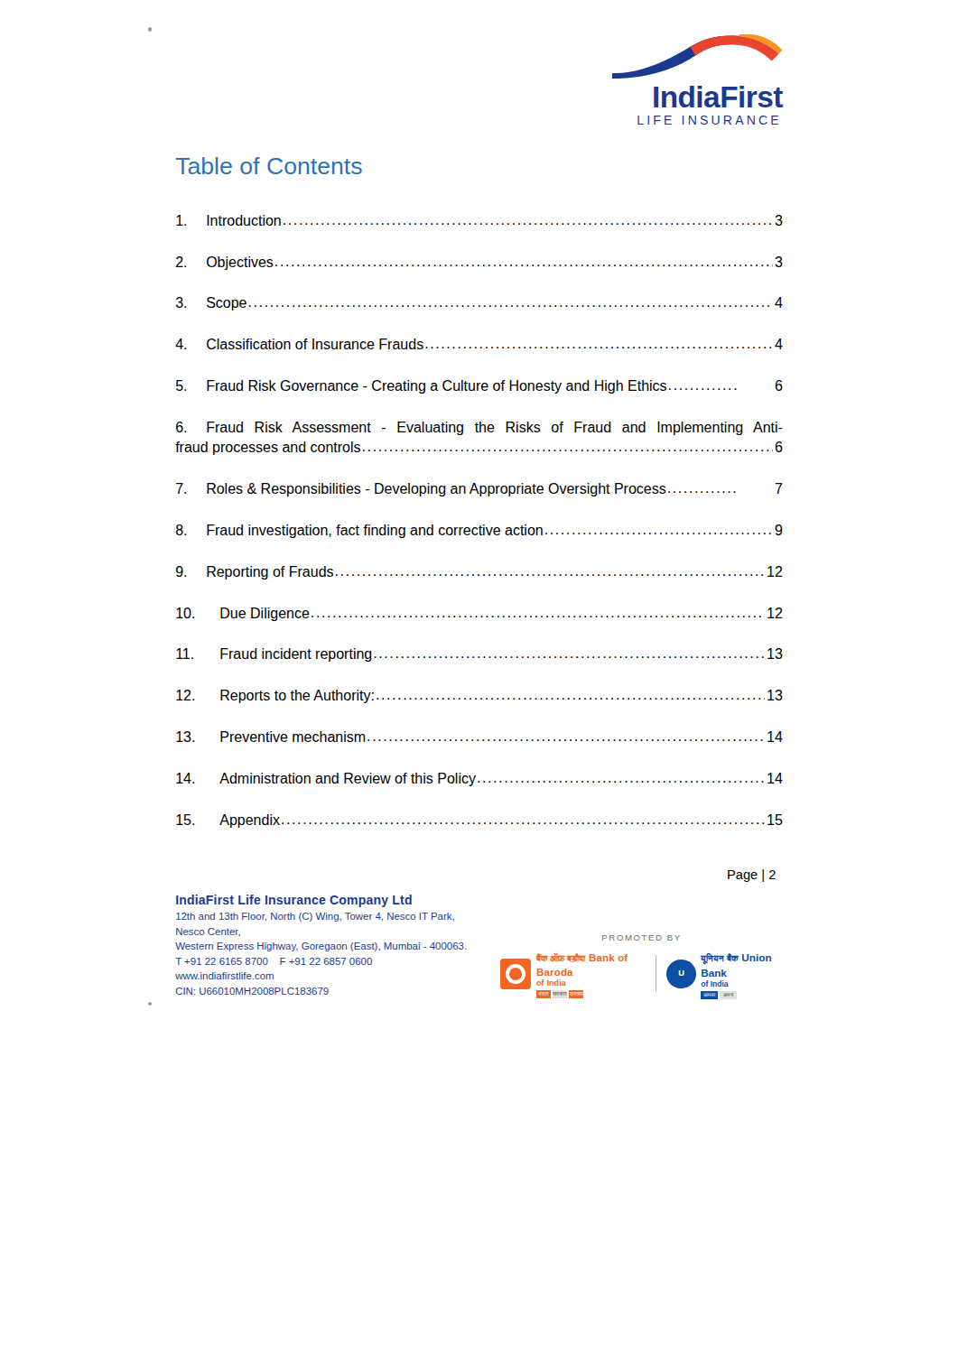IndiaFirst
LIFE INSURANCE
Table of Contents
1. Introduction ........................................................................................................... 3
2. Objectives ............................................................................................................. 3
3. Scope ................................................................................................................... 4
4. Classification of Insurance Frauds ......................................................................... 4
5. Fraud Risk Governance - Creating a Culture of Honesty and High Ethics ............. 6
6. Fraud Risk Assessment - Evaluating the Risks of Fraud and Implementing Anti-
fraud processes and controls .............................................................................................. 6
7. Roles & Responsibilities - Developing an Appropriate Oversight Process ............. 7
8. Fraud investigation, fact finding and corrective action .............................................. 9
9. Reporting of Frauds .................................................................................................... 12
10. Due Diligence ........................................................................................................... 12
11. Fraud incident reporting ........................................................................................... 13
12. Reports to the Authority: .......................................................................................... 13
13. Preventive mechanism ............................................................................................. 14
14. Administration and Review of this Policy ............................................................. 14
15. Appendix .................................................................................................................... 15
Page | 2
IndiaFirst Life Insurance Company Ltd
12th and 13th Floor, North (C) Wing, Tower 4, Nesco IT Park, Nesco Center,
Western Express Highway, Goregaon (East), Mumbai - 400063.
T +91 22 6165 8700 F +91 22 6857 0600
www.indiafirstlife.com
CIN: U66010MH2008PLC183679
PROMOTED BY
बैंक ऑफ़ बड़ौदा Bank of Barodaof India भारत सरकार उपक्रम
U यूनियन बैंक Union Bankof India आपकाअपना